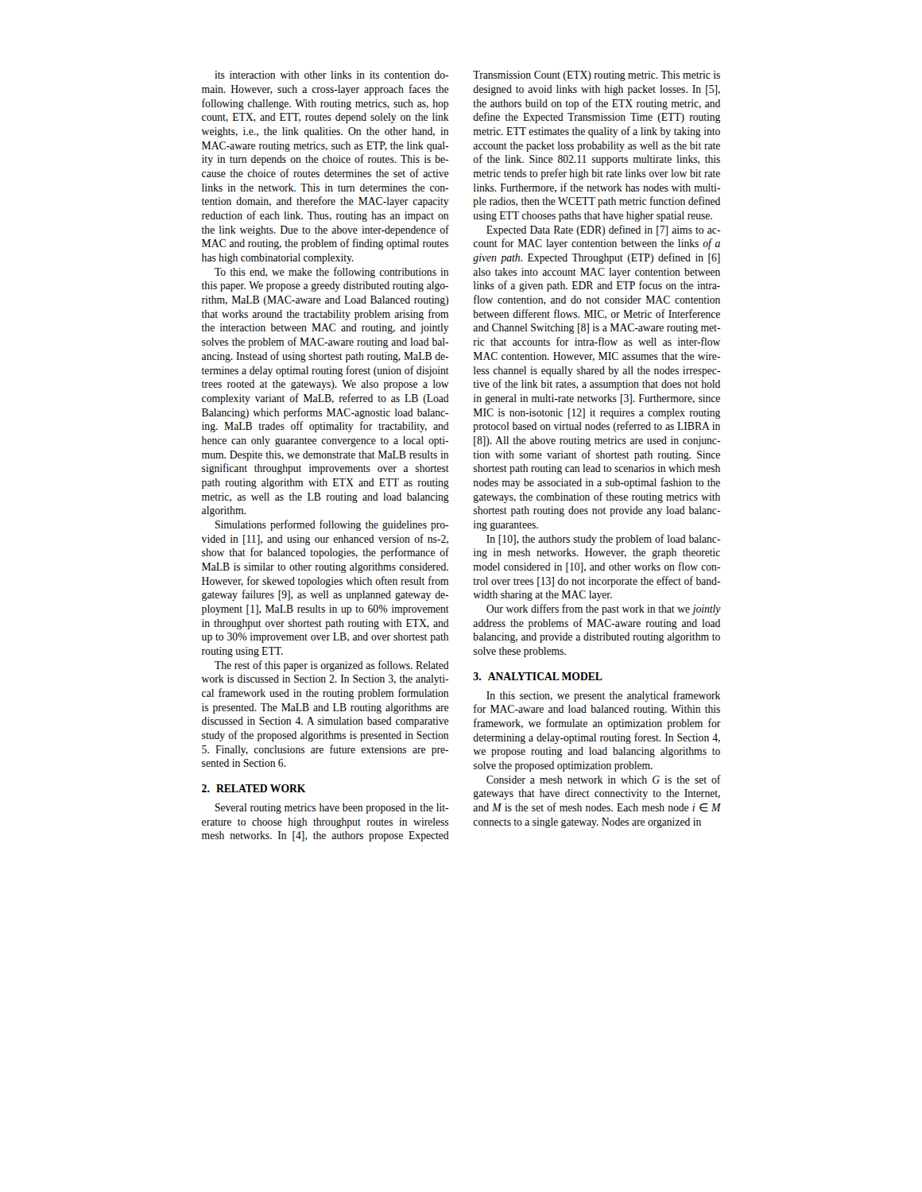its interaction with other links in its contention domain. However, such a cross-layer approach faces the following challenge. With routing metrics, such as, hop count, ETX, and ETT, routes depend solely on the link weights, i.e., the link qualities. On the other hand, in MAC-aware routing metrics, such as ETP, the link quality in turn depends on the choice of routes. This is because the choice of routes determines the set of active links in the network. This in turn determines the contention domain, and therefore the MAC-layer capacity reduction of each link. Thus, routing has an impact on the link weights. Due to the above inter-dependence of MAC and routing, the problem of finding optimal routes has high combinatorial complexity.
To this end, we make the following contributions in this paper. We propose a greedy distributed routing algorithm, MaLB (MAC-aware and Load Balanced routing) that works around the tractability problem arising from the interaction between MAC and routing, and jointly solves the problem of MAC-aware routing and load balancing. Instead of using shortest path routing, MaLB determines a delay optimal routing forest (union of disjoint trees rooted at the gateways). We also propose a low complexity variant of MaLB, referred to as LB (Load Balancing) which performs MAC-agnostic load balancing. MaLB trades off optimality for tractability, and hence can only guarantee convergence to a local optimum. Despite this, we demonstrate that MaLB results in significant throughput improvements over a shortest path routing algorithm with ETX and ETT as routing metric, as well as the LB routing and load balancing algorithm.
Simulations performed following the guidelines provided in [11], and using our enhanced version of ns-2, show that for balanced topologies, the performance of MaLB is similar to other routing algorithms considered. However, for skewed topologies which often result from gateway failures [9], as well as unplanned gateway deployment [1], MaLB results in up to 60% improvement in throughput over shortest path routing with ETX, and up to 30% improvement over LB, and over shortest path routing using ETT.
The rest of this paper is organized as follows. Related work is discussed in Section 2. In Section 3, the analytical framework used in the routing problem formulation is presented. The MaLB and LB routing algorithms are discussed in Section 4. A simulation based comparative study of the proposed algorithms is presented in Section 5. Finally, conclusions are future extensions are presented in Section 6.
2. RELATED WORK
Several routing metrics have been proposed in the literature to choose high throughput routes in wireless mesh networks. In [4], the authors propose Expected Transmission Count (ETX) routing metric. This metric is designed to avoid links with high packet losses. In [5], the authors build on top of the ETX routing metric, and define the Expected Transmission Time (ETT) routing metric. ETT estimates the quality of a link by taking into account the packet loss probability as well as the bit rate of the link. Since 802.11 supports multirate links, this metric tends to prefer high bit rate links over low bit rate links. Furthermore, if the network has nodes with multiple radios, then the WCETT path metric function defined using ETT chooses paths that have higher spatial reuse.
Expected Data Rate (EDR) defined in [7] aims to account for MAC layer contention between the links of a given path. Expected Throughput (ETP) defined in [6] also takes into account MAC layer contention between links of a given path. EDR and ETP focus on the intra-flow contention, and do not consider MAC contention between different flows. MIC, or Metric of Interference and Channel Switching [8] is a MAC-aware routing metric that accounts for intra-flow as well as inter-flow MAC contention. However, MIC assumes that the wireless channel is equally shared by all the nodes irrespective of the link bit rates, a assumption that does not hold in general in multi-rate networks [3]. Furthermore, since MIC is non-isotonic [12] it requires a complex routing protocol based on virtual nodes (referred to as LIBRA in [8]). All the above routing metrics are used in conjunction with some variant of shortest path routing. Since shortest path routing can lead to scenarios in which mesh nodes may be associated in a sub-optimal fashion to the gateways, the combination of these routing metrics with shortest path routing does not provide any load balancing guarantees.
In [10], the authors study the problem of load balancing in mesh networks. However, the graph theoretic model considered in [10], and other works on flow control over trees [13] do not incorporate the effect of bandwidth sharing at the MAC layer.
Our work differs from the past work in that we jointly address the problems of MAC-aware routing and load balancing, and provide a distributed routing algorithm to solve these problems.
3. ANALYTICAL MODEL
In this section, we present the analytical framework for MAC-aware and load balanced routing. Within this framework, we formulate an optimization problem for determining a delay-optimal routing forest. In Section 4, we propose routing and load balancing algorithms to solve the proposed optimization problem.
Consider a mesh network in which G is the set of gateways that have direct connectivity to the Internet, and M is the set of mesh nodes. Each mesh node i ∈ M connects to a single gateway. Nodes are organized in